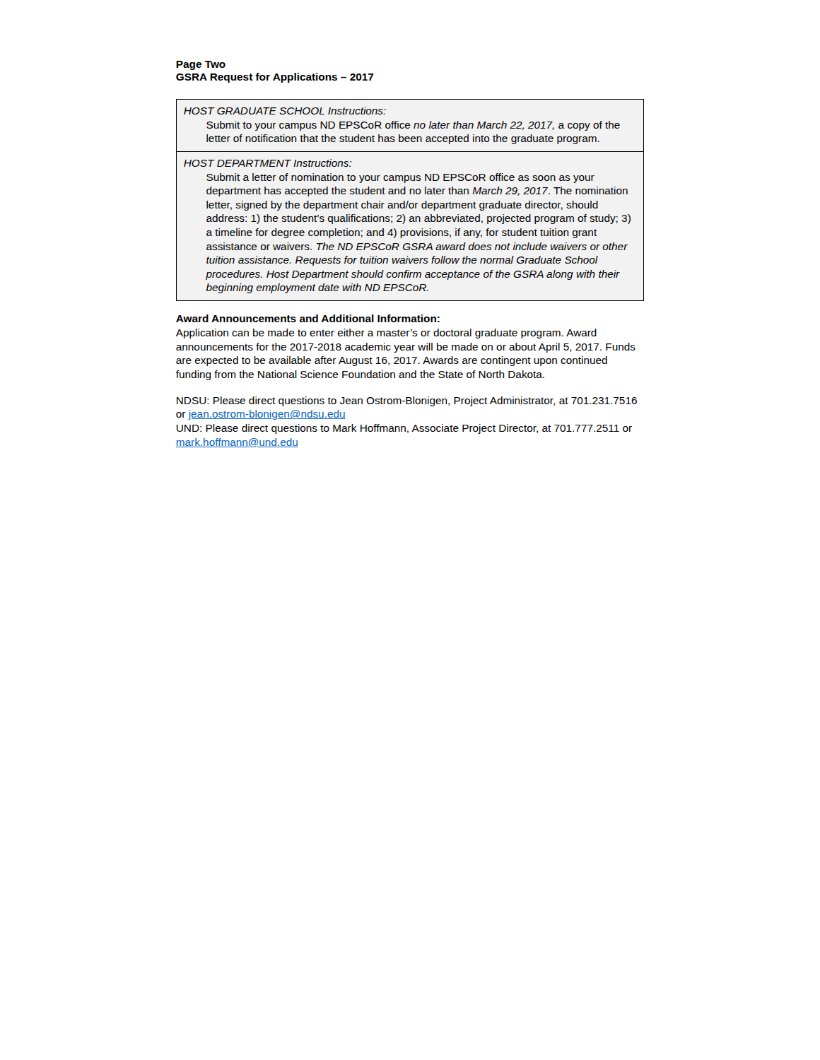Page Two
GSRA Request for Applications – 2017
HOST GRADUATE SCHOOL Instructions:
Submit to your campus ND EPSCoR office no later than March 22, 2017, a copy of the letter of notification that the student has been accepted into the graduate program.
HOST DEPARTMENT Instructions:
Submit a letter of nomination to your campus ND EPSCoR office as soon as your department has accepted the student and no later than March 29, 2017. The nomination letter, signed by the department chair and/or department graduate director, should address: 1) the student’s qualifications; 2) an abbreviated, projected program of study; 3) a timeline for degree completion; and 4) provisions, if any, for student tuition grant assistance or waivers. The ND EPSCoR GSRA award does not include waivers or other tuition assistance. Requests for tuition waivers follow the normal Graduate School procedures. Host Department should confirm acceptance of the GSRA along with their beginning employment date with ND EPSCoR.
Award Announcements and Additional Information:
Application can be made to enter either a master’s or doctoral graduate program. Award announcements for the 2017-2018 academic year will be made on or about April 5, 2017. Funds are expected to be available after August 16, 2017. Awards are contingent upon continued funding from the National Science Foundation and the State of North Dakota.
NDSU: Please direct questions to Jean Ostrom-Blonigen, Project Administrator, at 701.231.7516 or jean.ostrom-blonigen@ndsu.edu
UND: Please direct questions to Mark Hoffmann, Associate Project Director, at 701.777.2511 or mark.hoffmann@und.edu